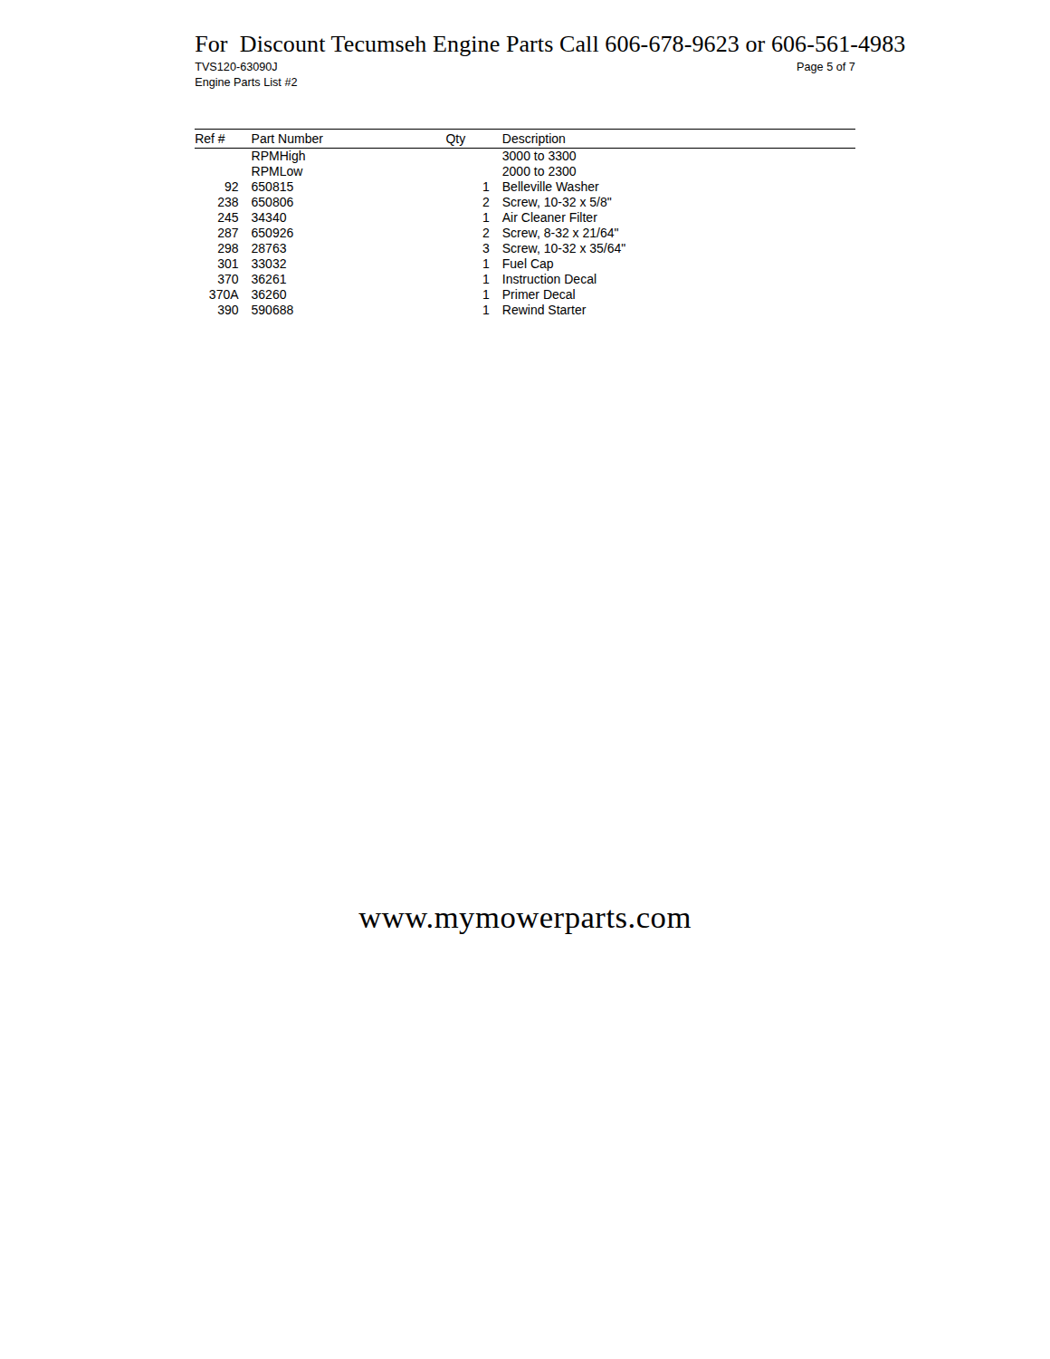For Discount Tecumseh Engine Parts Call 606-678-9623 or 606-561-4983
Page 5 of 7 TVS120-63090J
Engine Parts List #2
| Ref # | Part Number | Qty | Description |
| --- | --- | --- | --- |
| | RPMHigh | | 3000 to 3300 |
| | RPMLow | | 2000 to 2300 |
| 92 | 650815 | 1 | Belleville Washer |
| 238 | 650806 | 2 | Screw, 10-32 x 5/8" |
| 245 | 34340 | 1 | Air Cleaner Filter |
| 287 | 650926 | 2 | Screw, 8-32 x 21/64" |
| 298 | 28763 | 3 | Screw, 10-32 x 35/64" |
| 301 | 33032 | 1 | Fuel Cap |
| 370 | 36261 | 1 | Instruction Decal |
| 370A | 36260 | 1 | Primer Decal |
| 390 | 590688 | 1 | Rewind Starter |
www.mymowerparts.com